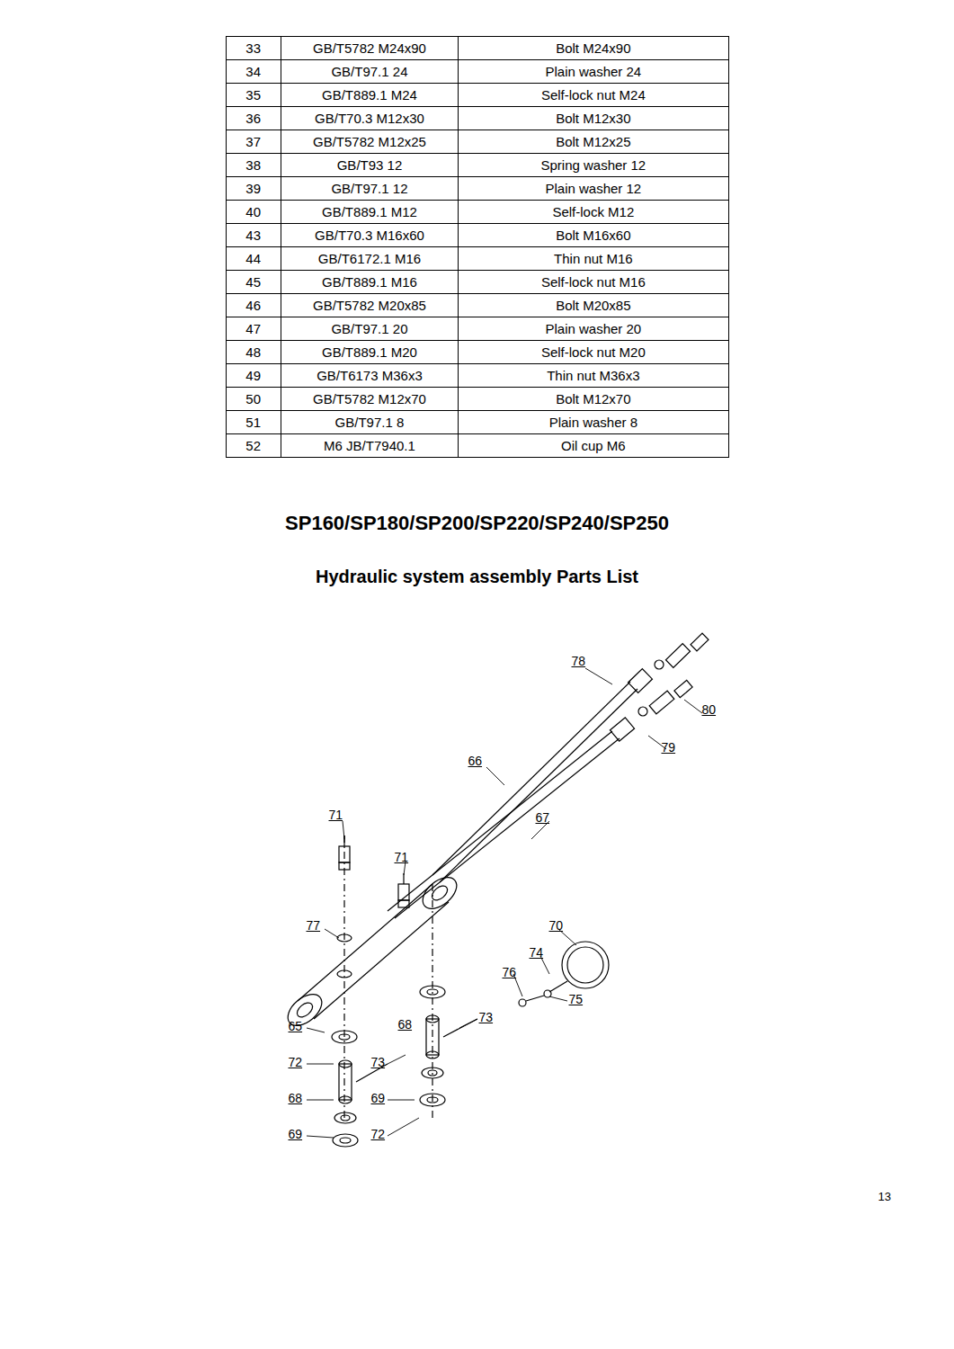| 33 | GB/T5782 M24x90 | Bolt M24x90 |
| 34 | GB/T97.1 24 | Plain washer 24 |
| 35 | GB/T889.1 M24 | Self-lock nut M24 |
| 36 | GB/T70.3 M12x30 | Bolt M12x30 |
| 37 | GB/T5782 M12x25 | Bolt M12x25 |
| 38 | GB/T93 12 | Spring washer 12 |
| 39 | GB/T97.1 12 | Plain washer 12 |
| 40 | GB/T889.1 M12 | Self-lock M12 |
| 43 | GB/T70.3 M16x60 | Bolt M16x60 |
| 44 | GB/T6172.1 M16 | Thin nut M16 |
| 45 | GB/T889.1 M16 | Self-lock nut M16 |
| 46 | GB/T5782 M20x85 | Bolt M20x85 |
| 47 | GB/T97.1 20 | Plain washer 20 |
| 48 | GB/T889.1 M20 | Self-lock nut M20 |
| 49 | GB/T6173 M36x3 | Thin nut M36x3 |
| 50 | GB/T5782 M12x70 | Bolt M12x70 |
| 51 | GB/T97.1 8 | Plain washer 8 |
| 52 | M6 JB/T7940.1 | Oil cup M6 |
SP160/SP180/SP200/SP220/SP240/SP250
Hydraulic system assembly Parts List
78 66 80 79 67 71 71 77 65 72 68 69 73 69 72 68 73 70 74 76 75
13